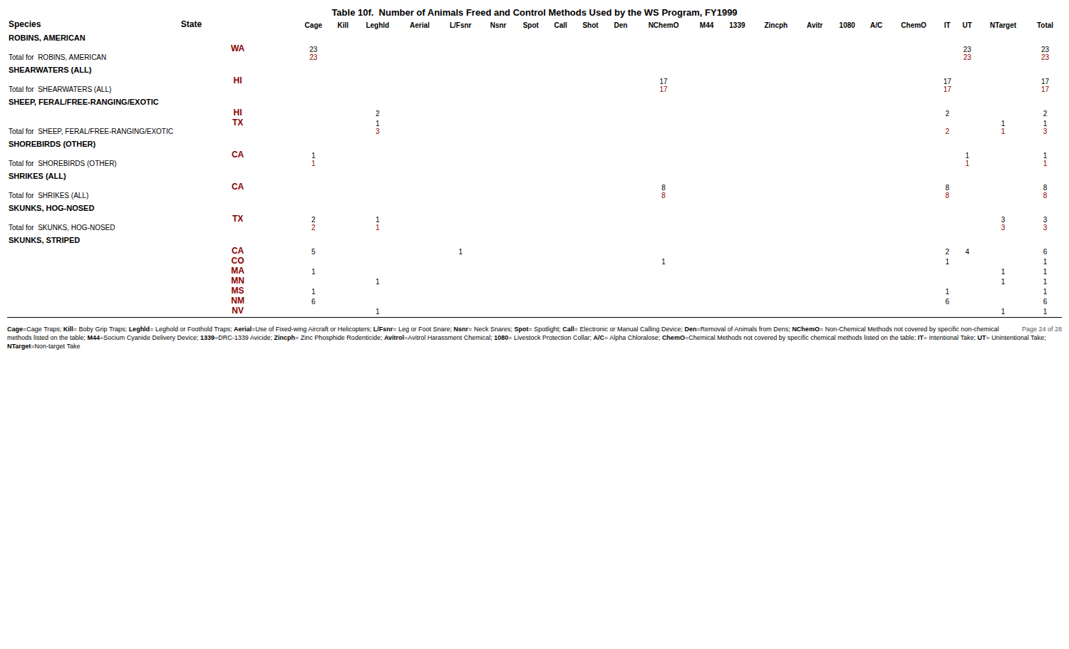Table 10f. Number of Animals Freed and Control Methods Used by the WS Program, FY1999
| Species | State | Cage | Kill | Leghld | Aerial | L/Fsnr | Nsnr | Spot | Call | Shot | Den | NChemO | M44 | 1339 | Zincph | Avitr | 1080 | A/C | ChemO | IT | UT | NTarget | Total |
| --- | --- | --- | --- | --- | --- | --- | --- | --- | --- | --- | --- | --- | --- | --- | --- | --- | --- | --- | --- | --- | --- | --- | --- |
| ROBINS, AMERICAN |
| | WA | 23 | | | | | | | | | | | | | | | | | | | 23 | | 23 |
| Total for ROBINS, AMERICAN | 23 | | | | | | | | | | | | | | | | | | | 23 | | 23 |
| SHEARWATERS (ALL) |
| | HI | | | | | | | | | | | 17 | | | | | | | | 17 | | | 17 |
| Total for SHEARWATERS (ALL) | | | | | | | | | | | 17 | | | | | | | | 17 | | | 17 |
| SHEEP, FERAL/FREE-RANGING/EXOTIC |
| | HI | | | 2 | | | | | | | | | | | | | | | | 2 | | | 2 |
| | TX | | | 1 | | | | | | | | | | | | | | | | | | 1 | 1 |
| Total for SHEEP, FERAL/FREE-RANGING/EXOTIC | | | 3 | | | | | | | | | | | | | | | | 2 | | 1 | 3 |
| SHOREBIRDS (OTHER) |
| | CA | 1 | | | | | | | | | | | | | | | | | | | 1 | | 1 |
| Total for SHOREBIRDS (OTHER) | 1 | | | | | | | | | | | | | | | | | | | 1 | | 1 |
| SHRIKES (ALL) |
| | CA | | | | | | | | | | | 8 | | | | | | | | 8 | | | 8 |
| Total for SHRIKES (ALL) | | | | | | | | | | | 8 | | | | | | | | 8 | | | 8 |
| SKUNKS, HOG-NOSED |
| | TX | 2 | | 1 | | | | | | | | | | | | | | | | | | 3 | 3 |
| Total for SKUNKS, HOG-NOSED | 2 | | 1 | | | | | | | | | | | | | | | | | | 3 | 3 |
| SKUNKS, STRIPED |
| | CA | 5 | | | | 1 | | | | | | | | | | | | | | 2 | 4 | | 6 |
| | CO | | | | | | | | | | | 1 | | | | | | | | 1 | | | 1 |
| | MA | 1 | | | | | | | | | | | | | | | | | | | | 1 | 1 |
| | MN | | | 1 | | | | | | | | | | | | | | | | | | 1 | 1 |
| | MS | 1 | | | | | | | | | | | | | | | | | | 1 | | | 1 |
| | NM | 6 | | | | | | | | | | | | | | | | | | 6 | | | 6 |
| | NV | | | 1 | | | | | | | | | | | | | | | | | | 1 | 1 |
Page 24 of 28 Cage=Cage Traps; Kill= Boby Grip Traps; Leghld= Leghold or Foothold Traps; Aerial=Use of Fixed-wing Aircraft or Helicopters; L/Fsnr= Leg or Foot Snare; Nsnr= Neck Snares; Spot= Spotlight; Call= Electronic or Manual Calling Device; Den=Removal of Animals from Dens; NChemO= Non-Chemical Methods not covered by specific non-chemical methods listed on the table; M44=Socium Cyanide Delivery Device; 1339=DRC-1339 Avicide; Zincph= Zinc Phosphide Rodenticide; Avitrol=Avitrol Harassment Chemical; 1080= Livestock Protection Collar; A/C= Alpha Chloralose; ChemO=Chemical Methods not covered by specific chemical methods listed on the table; IT= Intentional Take; UT= Unintentional Take; NTarget=Non-target Take